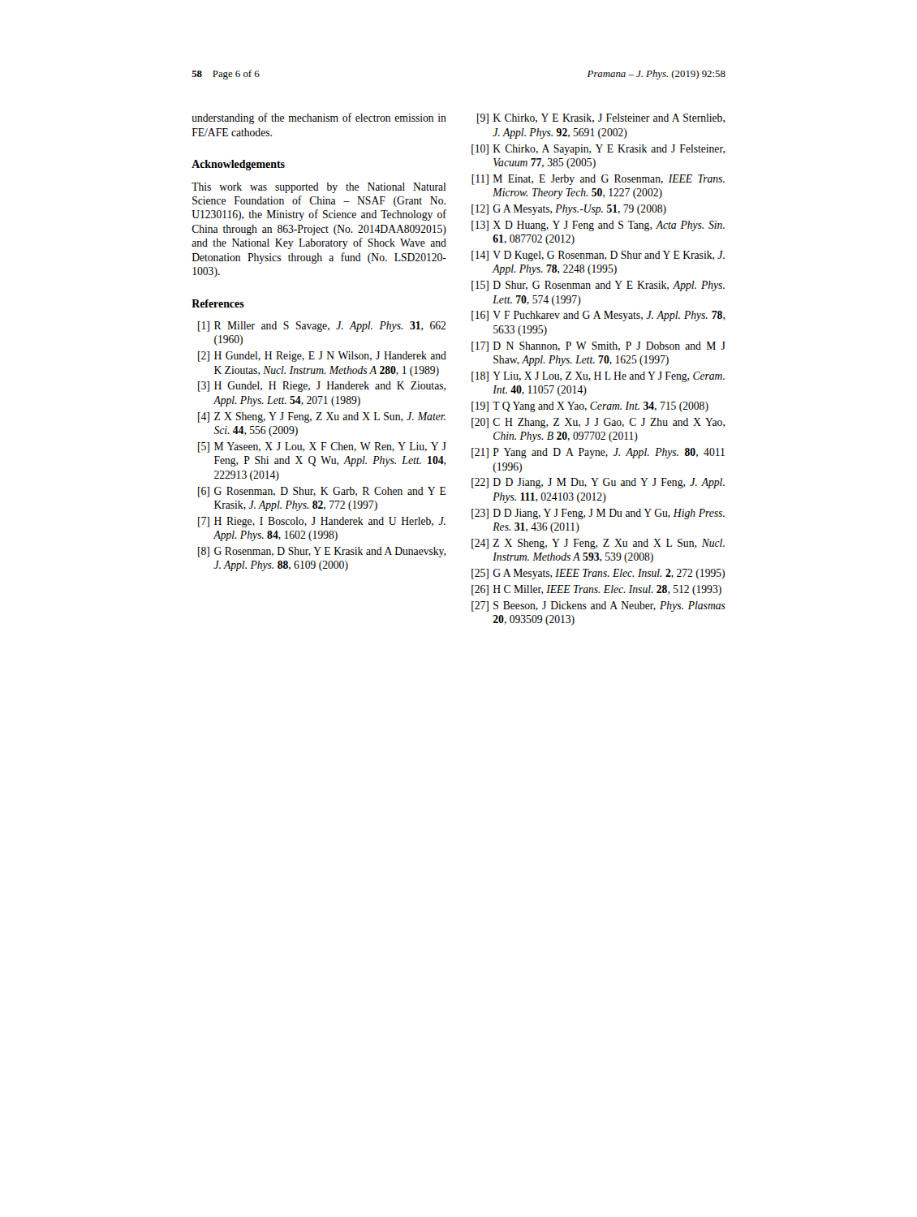58 Page 6 of 6
Pramana – J. Phys. (2019) 92:58
understanding of the mechanism of electron emission in FE/AFE cathodes.
Acknowledgements
This work was supported by the National Natural Science Foundation of China – NSAF (Grant No. U1230116), the Ministry of Science and Technology of China through an 863-Project (No. 2014DAA8092015) and the National Key Laboratory of Shock Wave and Detonation Physics through a fund (No. LSD20120-1003).
References
R Miller and S Savage, J. Appl. Phys. 31, 662 (1960)
H Gundel, H Reige, E J N Wilson, J Handerek and K Zioutas, Nucl. Instrum. Methods A 280, 1 (1989)
H Gundel, H Riege, J Handerek and K Zioutas, Appl. Phys. Lett. 54, 2071 (1989)
Z X Sheng, Y J Feng, Z Xu and X L Sun, J. Mater. Sci. 44, 556 (2009)
M Yaseen, X J Lou, X F Chen, W Ren, Y Liu, Y J Feng, P Shi and X Q Wu, Appl. Phys. Lett. 104, 222913 (2014)
G Rosenman, D Shur, K Garb, R Cohen and Y E Krasik, J. Appl. Phys. 82, 772 (1997)
H Riege, I Boscolo, J Handerek and U Herleb, J. Appl. Phys. 84, 1602 (1998)
G Rosenman, D Shur, Y E Krasik and A Dunaevsky, J. Appl. Phys. 88, 6109 (2000)
K Chirko, Y E Krasik, J Felsteiner and A Sternlieb, J. Appl. Phys. 92, 5691 (2002)
K Chirko, A Sayapin, Y E Krasik and J Felsteiner, Vacuum 77, 385 (2005)
M Einat, E Jerby and G Rosenman, IEEE Trans. Microw. Theory Tech. 50, 1227 (2002)
G A Mesyats, Phys.-Usp. 51, 79 (2008)
X D Huang, Y J Feng and S Tang, Acta Phys. Sin. 61, 087702 (2012)
V D Kugel, G Rosenman, D Shur and Y E Krasik, J. Appl. Phys. 78, 2248 (1995)
D Shur, G Rosenman and Y E Krasik, Appl. Phys. Lett. 70, 574 (1997)
V F Puchkarev and G A Mesyats, J. Appl. Phys. 78, 5633 (1995)
D N Shannon, P W Smith, P J Dobson and M J Shaw, Appl. Phys. Lett. 70, 1625 (1997)
Y Liu, X J Lou, Z Xu, H L He and Y J Feng, Ceram. Int. 40, 11057 (2014)
T Q Yang and X Yao, Ceram. Int. 34, 715 (2008)
C H Zhang, Z Xu, J J Gao, C J Zhu and X Yao, Chin. Phys. B 20, 097702 (2011)
P Yang and D A Payne, J. Appl. Phys. 80, 4011 (1996)
D D Jiang, J M Du, Y Gu and Y J Feng, J. Appl. Phys. 111, 024103 (2012)
D D Jiang, Y J Feng, J M Du and Y Gu, High Press. Res. 31, 436 (2011)
Z X Sheng, Y J Feng, Z Xu and X L Sun, Nucl. Instrum. Methods A 593, 539 (2008)
G A Mesyats, IEEE Trans. Elec. Insul. 2, 272 (1995)
H C Miller, IEEE Trans. Elec. Insul. 28, 512 (1993)
S Beeson, J Dickens and A Neuber, Phys. Plasmas 20, 093509 (2013)